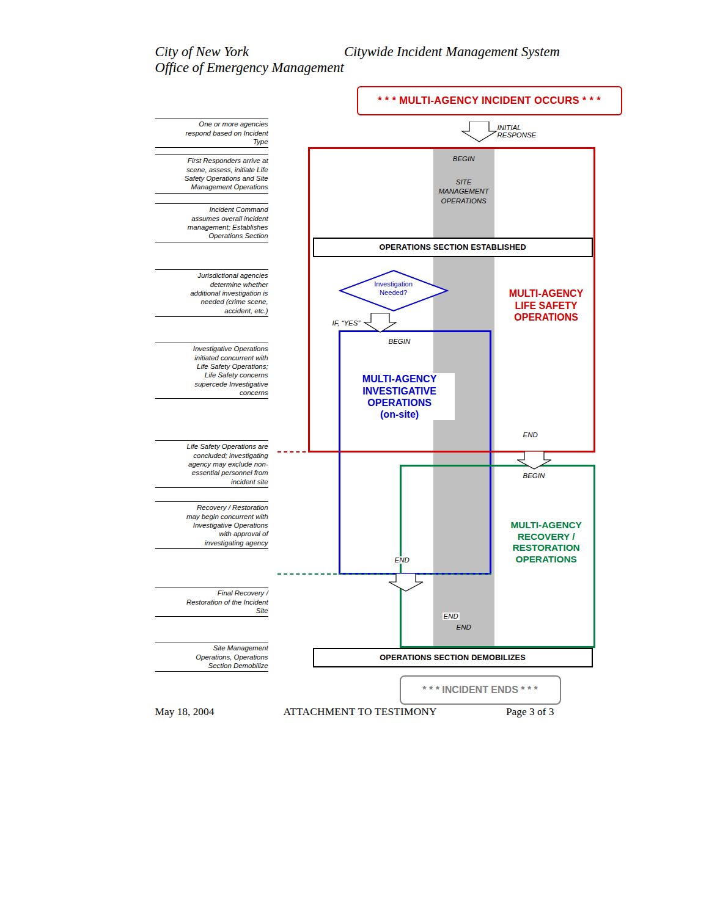City of New York
Office of Emergency Management
Citywide Incident Management System
* * * MULTI-AGENCY INCIDENT OCCURS * * *
INITIAL RESPONSE
BEGIN SITE
MANAGEMENT
OPERATIONS
END
MULTI-AGENCY
LIFE SAFETY
OPERATIONS
END
OPERATIONS SECTION ESTABLISHED
Investigation
Needed?
IF, “YES”
BEGIN
MULTI-AGENCY
INVESTIGATIVE
OPERATIONS
(on-site)
END
BEGIN
MULTI-AGENCY
RECOVERY /
RESTORATION
OPERATIONS
END
OPERATIONS SECTION DEMOBILIZES
* * * INCIDENT ENDS * * *
One or more agencies
respond based on Incident
Type
First Responders arrive at
scene, assess, initiate Life
Safety Operations and Site
Management Operations
Incident Command
assumes overall incident
management; Establishes
Operations Section
Jurisdictional agencies
determine whether
additional investigation is
needed (crime scene,
accident, etc.)
Investigative Operations
initiated concurrent with
Life Safety Operations;
Life Safety concerns
supercede Investigative
concerns
Life Safety Operations are
concluded; investigating
agency may exclude non-
essential personnel from
incident site
Recovery / Restoration
may begin concurrent with
Investigative Operations
with approval of
investigating agency
Final Recovery /
Restoration of the Incident
Site
Site Management
Operations, Operations
Section Demobilize
May 18, 2004
ATTACHMENT TO TESTIMONY
Page 3 of 3